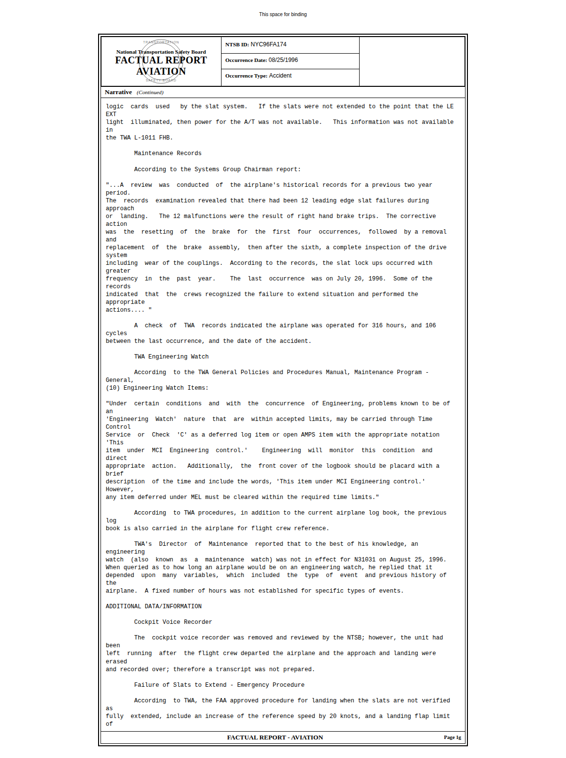This space for binding
| TRANSPORTATION SAFETY BOARD National Transportation Safety Board FACTUAL REPORT AVIATION | NTSB ID: NYC96FA174 Occurrence Date: 08/25/1996 Occurrence Type: Accident | |
Narrative (Continued)
logic cards used by the slat system. If the slats were not extended to the point that the LE EXT light illuminated, then power for the A/T was not available. This information was not available in the TWA L-1011 FHB. Maintenance Records According to the Systems Group Chairman report: "...A review was conducted of the airplane's historical records for a previous two year period. The records examination revealed that there had been 12 leading edge slat failures during approach or landing. The 12 malfunctions were the result of right hand brake trips. The corrective action was the resetting of the brake for the first four occurrences, followed by a removal and replacement of the brake assembly, then after the sixth, a complete inspection of the drive system including wear of the couplings. According to the records, the slat lock ups occurred with greater frequency in the past year. The last occurrence was on July 20, 1996. Some of the records indicated that the crews recognized the failure to extend situation and performed the appropriate actions.... " A check of TWA records indicated the airplane was operated for 316 hours, and 106 cycles between the last occurrence, and the date of the accident. TWA Engineering Watch According to the TWA General Policies and Procedures Manual, Maintenance Program - General, (10) Engineering Watch Items: "Under certain conditions and with the concurrence of Engineering, problems known to be of an 'Engineering Watch' nature that are within accepted limits, may be carried through Time Control Service or Check 'C' as a deferred log item or open AMPS item with the appropriate notation 'This item under MCI Engineering control.' Engineering will monitor this condition and direct appropriate action. Additionally, the front cover of the logbook should be placard with a brief description of the time and include the words, 'This item under MCI Engineering control.' However, any item deferred under MEL must be cleared within the required time limits." According to TWA procedures, in addition to the current airplane log book, the previous log book is also carried in the airplane for flight crew reference. TWA's Director of Maintenance reported that to the best of his knowledge, an engineering watch (also known as a maintenance watch) was not in effect for N31031 on August 25, 1996. When queried as to how long an airplane would be on an engineering watch, he replied that it depended upon many variables, which included the type of event and previous history of the airplane. A fixed number of hours was not established for specific types of events. ADDITIONAL DATA/INFORMATION Cockpit Voice Recorder The cockpit voice recorder was removed and reviewed by the NTSB; however, the unit had been left running after the flight crew departed the airplane and the approach and landing were erased and recorded over; therefore a transcript was not prepared. Failure of Slats to Extend - Emergency Procedure According to TWA, the FAA approved procedure for landing when the slats are not verified as fully extended, include an increase of the reference speed by 20 knots, and a landing flap limit of
FACTUAL REPORT - AVIATION Page 1g